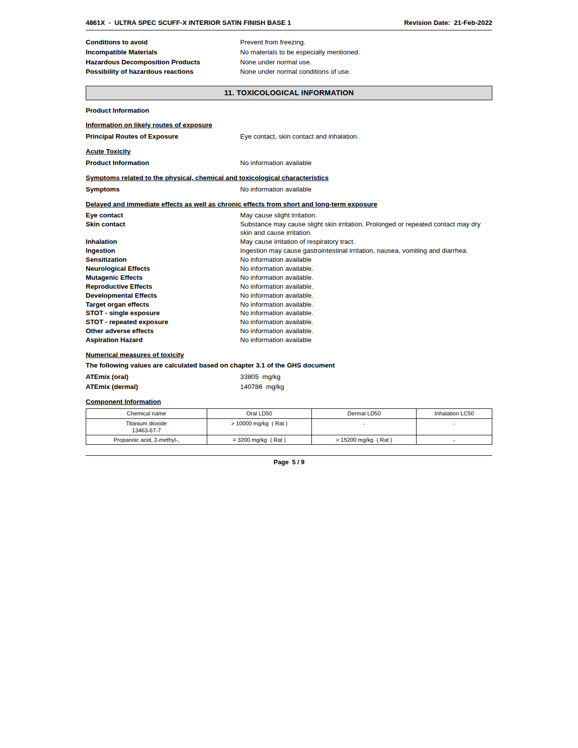4861X - ULTRA SPEC SCUFF-X INTERIOR SATIN FINISH BASE 1
Revision Date: 21-Feb-2022
| Conditions to avoid | Prevent from freezing. |
| Incompatible Materials | No materials to be especially mentioned. |
| Hazardous Decomposition Products | None under normal use. |
| Possibility of hazardous reactions | None under normal conditions of use. |
11. TOXICOLOGICAL INFORMATION
Product Information
Information on likely routes of exposure
| Principal Routes of Exposure | Eye contact, skin contact and inhalation. |
Acute Toxicity
| Product Information | No information available |
Symptoms related to the physical, chemical and toxicological characteristics
| Symptoms | No information available |
Delayed and immediate effects as well as chronic effects from short and long-term exposure
| Eye contact | May cause slight irritation. |
| Skin contact | Substance may cause slight skin irritation. Prolonged or repeated contact may dry skin and cause irritation. |
| Inhalation | May cause irritation of respiratory tract. |
| Ingestion | Ingestion may cause gastrointestinal irritation, nausea, vomiting and diarrhea. |
| Sensitization | No information available |
| Neurological Effects | No information available. |
| Mutagenic Effects | No information available. |
| Reproductive Effects | No information available. |
| Developmental Effects | No information available. |
| Target organ effects | No information available. |
| STOT - single exposure | No information available. |
| STOT - repeated exposure | No information available. |
| Other adverse effects | No information available. |
| Aspiration Hazard | No information available |
Numerical measures of toxicity
The following values are calculated based on chapter 3.1 of the GHS document
| ATEmix (oral) | 33805 mg/kg |
| ATEmix (dermal) | 140786 mg/kg |
Component Information
| Chemical name | Oral LD50 | Dermal LD50 | Inhalation LC50 |
| --- | --- | --- | --- |
| Titanium dioxide 13463-67-7 | > 10000 mg/kg ( Rat ) | - | - |
| Propanoic acid, 2-methyl-, | = 3200 mg/kg ( Rat ) | > 15200 mg/kg ( Rat ) | - |
Page 5 / 9